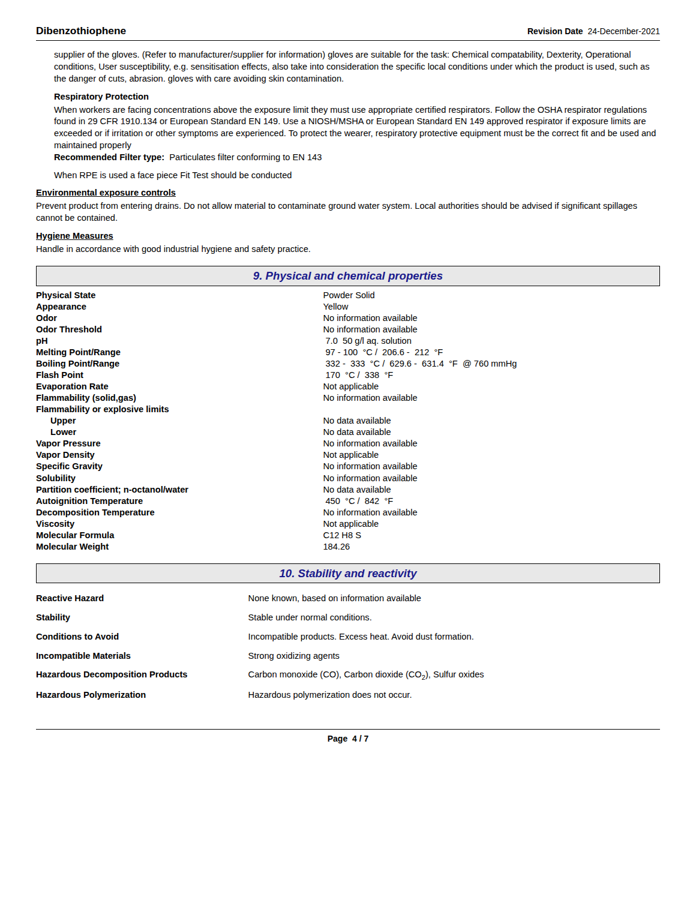Dibenzothiophene
Revision Date 24-December-2021
supplier of the gloves. (Refer to manufacturer/supplier for information) gloves are suitable for the task: Chemical compatability, Dexterity, Operational conditions, User susceptibility, e.g. sensitisation effects, also take into consideration the specific local conditions under which the product is used, such as the danger of cuts, abrasion. gloves with care avoiding skin contamination.
Respiratory Protection
When workers are facing concentrations above the exposure limit they must use appropriate certified respirators. Follow the OSHA respirator regulations found in 29 CFR 1910.134 or European Standard EN 149. Use a NIOSH/MSHA or European Standard EN 149 approved respirator if exposure limits are exceeded or if irritation or other symptoms are experienced. To protect the wearer, respiratory protective equipment must be the correct fit and be used and maintained properly
Recommended Filter type: Particulates filter conforming to EN 143
When RPE is used a face piece Fit Test should be conducted
Environmental exposure controls
Prevent product from entering drains. Do not allow material to contaminate ground water system. Local authorities should be advised if significant spillages cannot be contained.
Hygiene Measures
Handle in accordance with good industrial hygiene and safety practice.
9. Physical and chemical properties
| Physical State | Powder Solid |
| Appearance | Yellow |
| Odor | No information available |
| Odor Threshold | No information available |
| pH | 7.0 50 g/l aq. solution |
| Melting Point/Range | 97 - 100 °C / 206.6 - 212 °F |
| Boiling Point/Range | 332 - 333 °C / 629.6 - 631.4 °F @ 760 mmHg |
| Flash Point | 170 °C / 338 °F |
| Evaporation Rate | Not applicable |
| Flammability (solid,gas) | No information available |
| Flammability or explosive limits | |
| Upper | No data available |
| Lower | No data available |
| Vapor Pressure | No information available |
| Vapor Density | Not applicable |
| Specific Gravity | No information available |
| Solubility | No information available |
| Partition coefficient; n-octanol/water | No data available |
| Autoignition Temperature | 450 °C / 842 °F |
| Decomposition Temperature | No information available |
| Viscosity | Not applicable |
| Molecular Formula | C12 H8 S |
| Molecular Weight | 184.26 |
10. Stability and reactivity
| Reactive Hazard | None known, based on information available |
| Stability | Stable under normal conditions. |
| Conditions to Avoid | Incompatible products. Excess heat. Avoid dust formation. |
| Incompatible Materials | Strong oxidizing agents |
| Hazardous Decomposition Products | Carbon monoxide (CO), Carbon dioxide (CO 2 ), Sulfur oxides |
| Hazardous Polymerization | Hazardous polymerization does not occur. |
Page 4 / 7